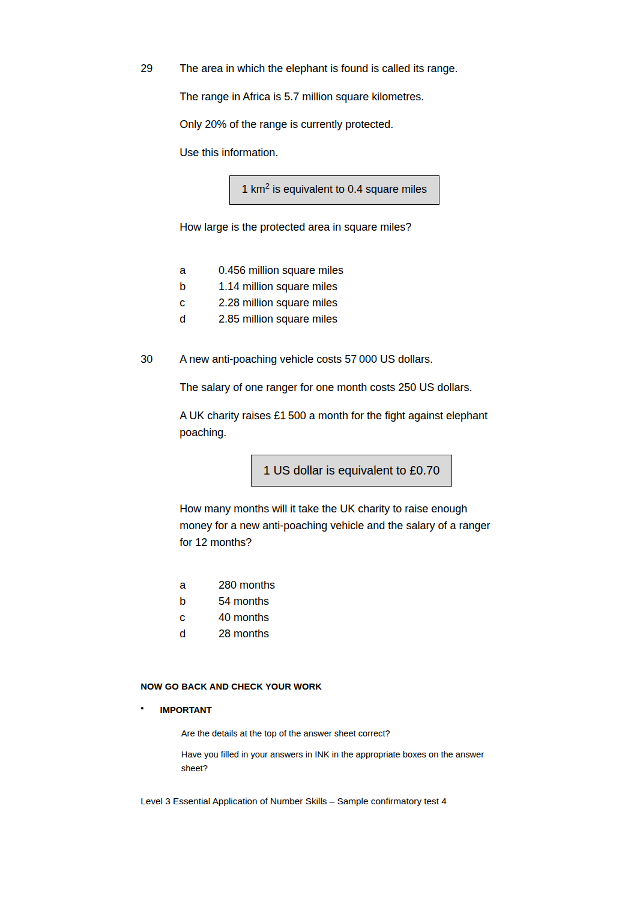29
The area in which the elephant is found is called its range.
The range in Africa is 5.7 million square kilometres.
Only 20% of the range is currently protected.
Use this information.
1 km2 is equivalent to 0.4 square miles
How large is the protected area in square miles?
a 0.456 million square miles
b 1.14 million square miles
c 2.28 million square miles
d 2.85 million square miles
30
A new anti-poaching vehicle costs 57 000 US dollars.
The salary of one ranger for one month costs 250 US dollars.
A UK charity raises £1 500 a month for the fight against elephant poaching.
1 US dollar is equivalent to £0.70
How many months will it take the UK charity to raise enough money for a new anti-poaching vehicle and the salary of a ranger for 12 months?
a 280 months
b 54 months
c 40 months
d 28 months
NOW GO BACK AND CHECK YOUR WORK
•
IMPORTANT
Are the details at the top of the answer sheet correct?
Have you filled in your answers in INK in the appropriate boxes on the answer sheet?
Level 3 Essential Application of Number Skills – Sample confirmatory test 4